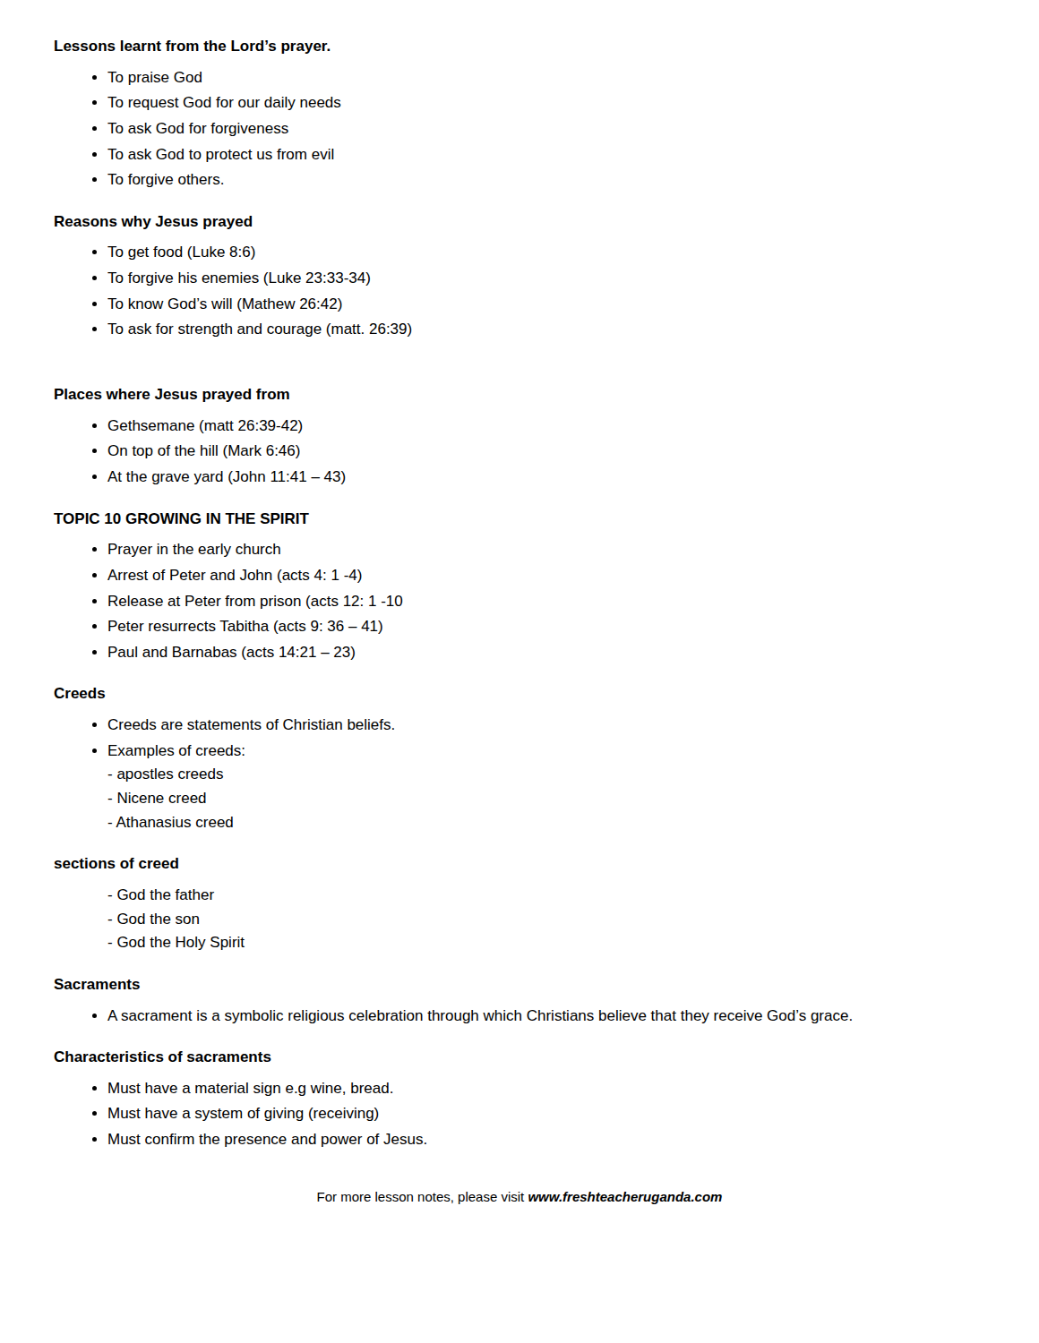Lessons learnt from the Lord’s prayer.
To praise God
To request God for our daily needs
To ask God for forgiveness
To ask God to protect us from evil
To forgive others.
Reasons why Jesus prayed
To get food (Luke 8:6)
To forgive his enemies (Luke 23:33-34)
To know God’s will (Mathew 26:42)
To ask for strength and courage (matt. 26:39)
Places where Jesus prayed from
Gethsemane (matt 26:39-42)
On top of the hill (Mark 6:46)
At the grave yard (John 11:41 – 43)
TOPIC 10 GROWING IN THE SPIRIT
Prayer in the early church
Arrest of Peter and John (acts 4: 1 -4)
Release at Peter from prison (acts 12: 1 -10
Peter resurrects Tabitha (acts 9: 36 – 41)
Paul and Barnabas (acts 14:21 – 23)
Creeds
Creeds are statements of Christian beliefs.
Examples of creeds:
- apostles creeds
- Nicene creed
- Athanasius creed
sections of creed
- God the father
- God the son
- God the Holy Spirit
Sacraments
A sacrament is a symbolic religious celebration through which Christians believe that they receive God’s grace.
Characteristics of sacraments
Must have a material sign e.g wine, bread.
Must have a system of giving (receiving)
Must confirm the presence and power of Jesus.
For more lesson notes, please visit www.freshteacheruganda.com